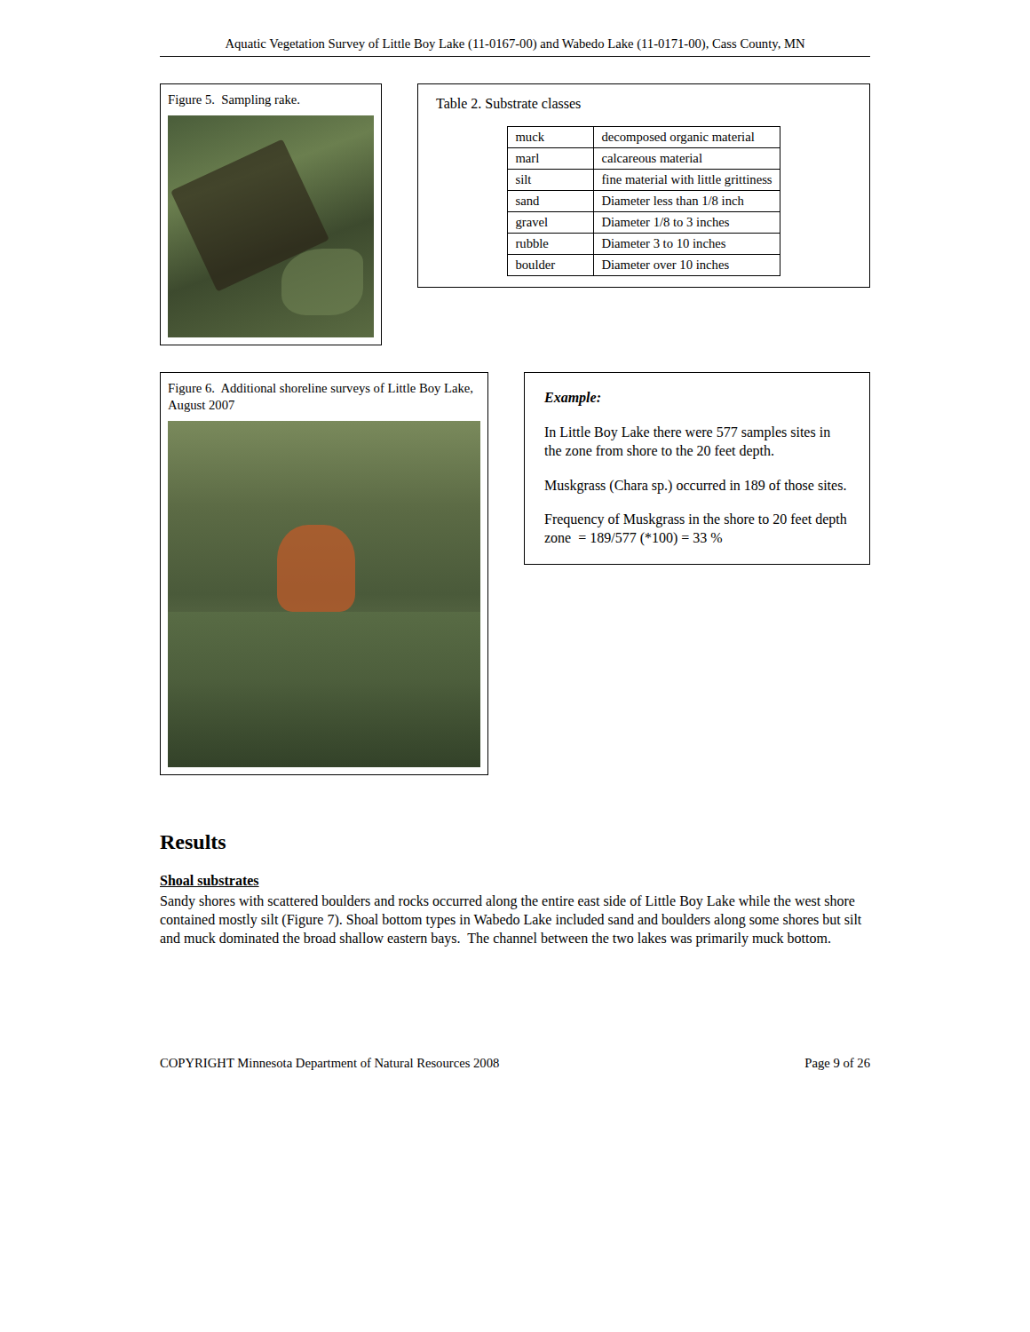Aquatic Vegetation Survey of Little Boy Lake (11-0167-00) and Wabedo Lake (11-0171-00), Cass County, MN
Figure 5. Sampling rake.
Table 2. Substrate classes
| muck | decomposed organic material |
| marl | calcareous material |
| silt | fine material with little grittiness |
| sand | Diameter less than 1/8 inch |
| gravel | Diameter 1/8 to 3 inches |
| rubble | Diameter 3 to 10 inches |
| boulder | Diameter over 10 inches |
Figure 6. Additional shoreline surveys of Little Boy Lake, August 2007
Example:
In Little Boy Lake there were 577 samples sites in the zone from shore to the 20 feet depth.
Muskgrass (Chara sp.) occurred in 189 of those sites.
Frequency of Muskgrass in the shore to 20 feet depth zone = 189/577 (*100) = 33 %
Results
Shoal substrates
Sandy shores with scattered boulders and rocks occurred along the entire east side of Little Boy Lake while the west shore contained mostly silt (Figure 7). Shoal bottom types in Wabedo Lake included sand and boulders along some shores but silt and muck dominated the broad shallow eastern bays. The channel between the two lakes was primarily muck bottom.
COPYRIGHT Minnesota Department of Natural Resources 2008 Page 9 of 26